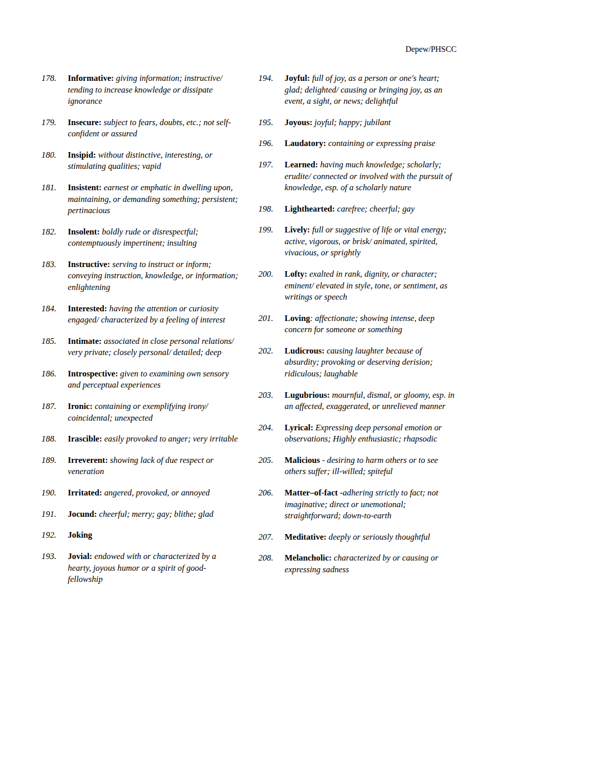Depew/PHSCC
178. Informative: giving information; instructive/ tending to increase knowledge or dissipate ignorance
179. Insecure: subject to fears, doubts, etc.; not self-confident or assured
180. Insipid: without distinctive, interesting, or stimulating qualities; vapid
181. Insistent: earnest or emphatic in dwelling upon, maintaining, or demanding something; persistent; pertinacious
182. Insolent: boldly rude or disrespectful; contemptuously impertinent; insulting
183. Instructive: serving to instruct or inform; conveying instruction, knowledge, or information; enlightening
184. Interested: having the attention or curiosity engaged/ characterized by a feeling of interest
185. Intimate: associated in close personal relations/ very private; closely personal/ detailed; deep
186. Introspective: given to examining own sensory and perceptual experiences
187. Ironic: containing or exemplifying irony/ coincidental; unexpected
188. Irascible: easily provoked to anger; very irritable
189. Irreverent: showing lack of due respect or veneration
190. Irritated: angered, provoked, or annoyed
191. Jocund: cheerful; merry; gay; blithe; glad
192. Joking
193. Jovial: endowed with or characterized by a hearty, joyous humor or a spirit of good-fellowship
194. Joyful: full of joy, as a person or one's heart; glad; delighted/ causing or bringing joy, as an event, a sight, or news; delightful
195. Joyous: joyful; happy; jubilant
196. Laudatory: containing or expressing praise
197. Learned: having much knowledge; scholarly; erudite/ connected or involved with the pursuit of knowledge, esp. of a scholarly nature
198. Lighthearted: carefree; cheerful; gay
199. Lively: full or suggestive of life or vital energy; active, vigorous, or brisk/ animated, spirited, vivacious, or sprightly
200. Lofty: exalted in rank, dignity, or character; eminent/ elevated in style, tone, or sentiment, as writings or speech
201. Loving: affectionate; showing intense, deep concern for someone or something
202. Ludicrous: causing laughter because of absurdity; provoking or deserving derision; ridiculous; laughable
203. Lugubrious: mournful, dismal, or gloomy, esp. in an affected, exaggerated, or unrelieved manner
204. Lyrical: Expressing deep personal emotion or observations; Highly enthusiastic; rhapsodic
205. Malicious - desiring to harm others or to see others suffer; ill-willed; spiteful
206. Matter–of-fact -adhering strictly to fact; not imaginative; direct or unemotional; straightforward; down-to-earth
207. Meditative: deeply or seriously thoughtful
208. Melancholic: characterized by or causing or expressing sadness